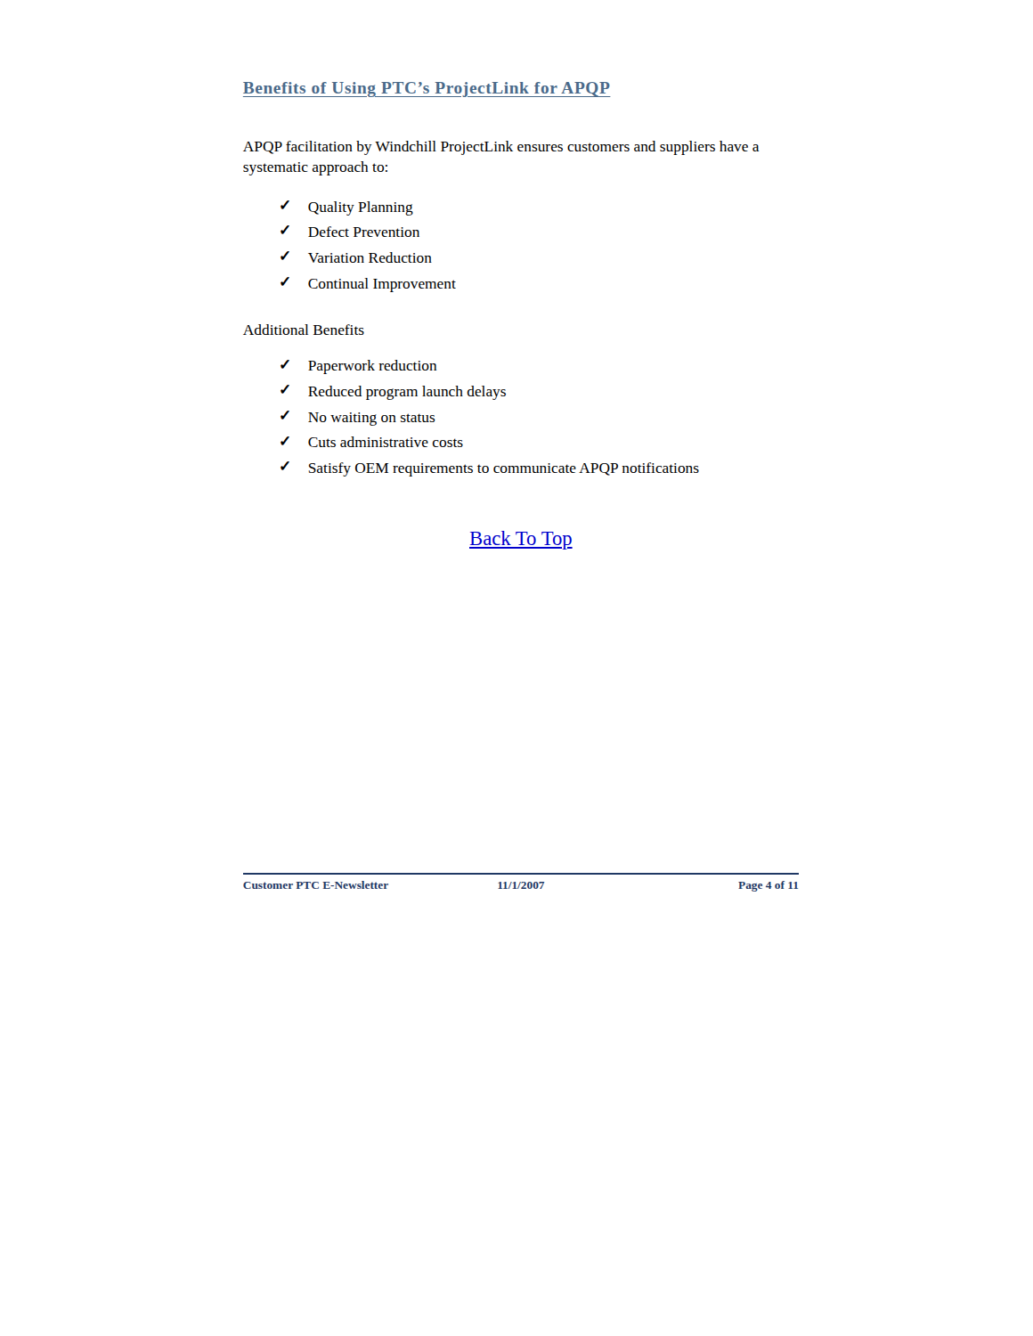Benefits of Using PTC’s ProjectLink for APQP
APQP facilitation by Windchill ProjectLink ensures customers and suppliers have a systematic approach to:
Quality Planning
Defect Prevention
Variation Reduction
Continual Improvement
Additional Benefits
Paperwork reduction
Reduced program launch delays
No waiting on status
Cuts administrative costs
Satisfy OEM requirements to communicate APQP notifications
Back To Top
Customer PTC E-Newsletter
11/1/2007
Page 4 of 11